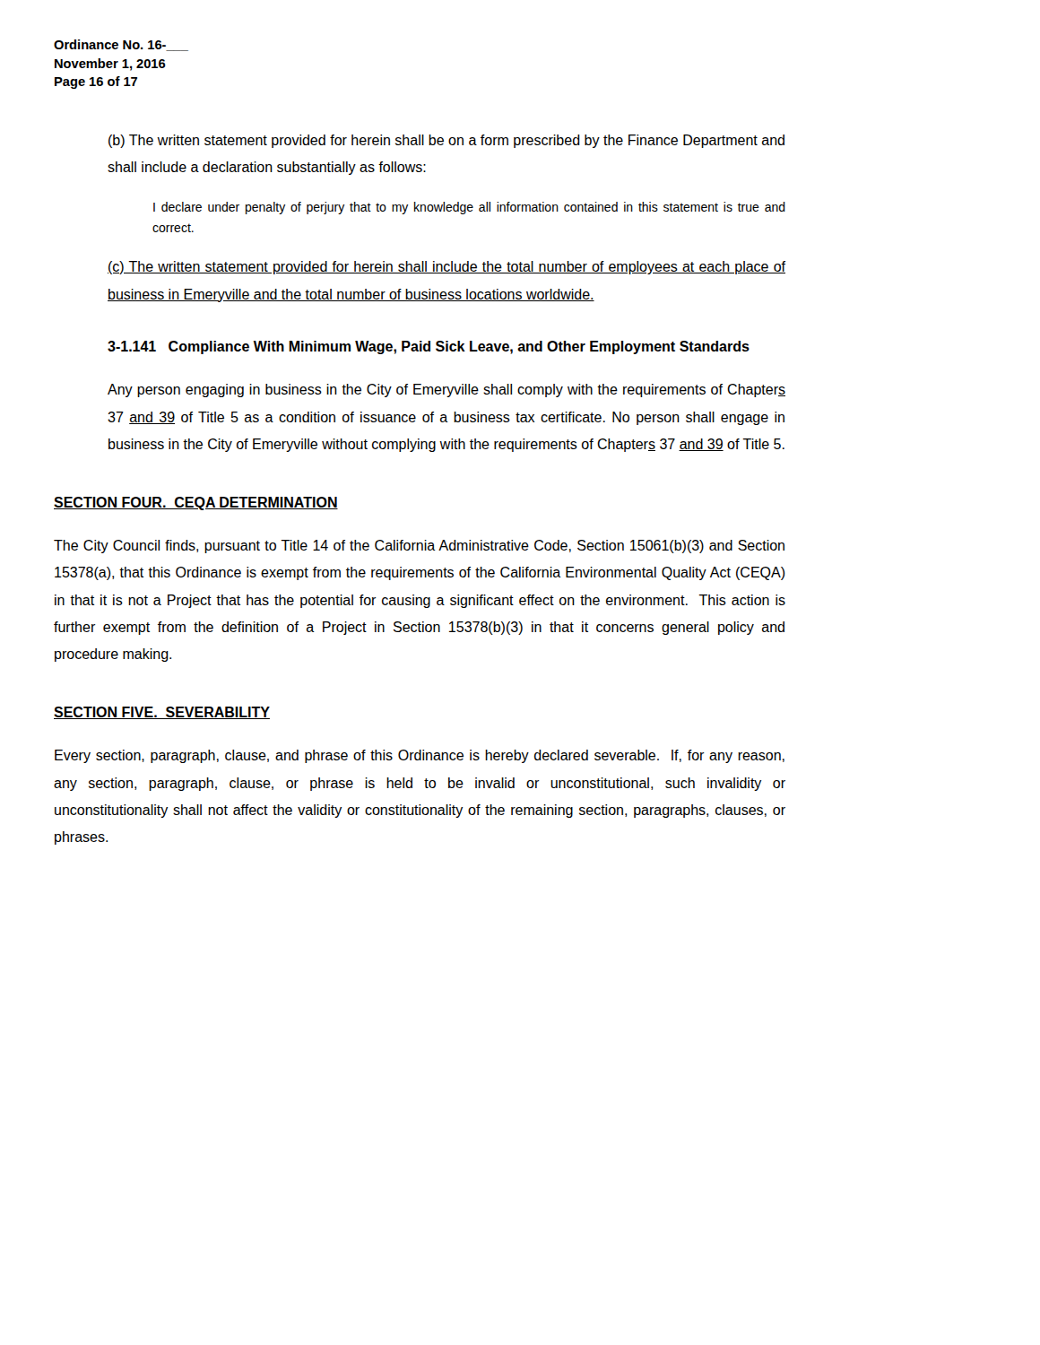Ordinance No. 16-___
November 1, 2016
Page 16 of 17
(b) The written statement provided for herein shall be on a form prescribed by the Finance Department and shall include a declaration substantially as follows:
I declare under penalty of perjury that to my knowledge all information contained in this statement is true and correct.
(c) The written statement provided for herein shall include the total number of employees at each place of business in Emeryville and the total number of business locations worldwide.
3-1.141 Compliance With Minimum Wage, Paid Sick Leave, and Other Employment Standards
Any person engaging in business in the City of Emeryville shall comply with the requirements of Chapters 37 and 39 of Title 5 as a condition of issuance of a business tax certificate. No person shall engage in business in the City of Emeryville without complying with the requirements of Chapters 37 and 39 of Title 5.
SECTION FOUR. CEQA DETERMINATION
The City Council finds, pursuant to Title 14 of the California Administrative Code, Section 15061(b)(3) and Section 15378(a), that this Ordinance is exempt from the requirements of the California Environmental Quality Act (CEQA) in that it is not a Project that has the potential for causing a significant effect on the environment. This action is further exempt from the definition of a Project in Section 15378(b)(3) in that it concerns general policy and procedure making.
SECTION FIVE. SEVERABILITY
Every section, paragraph, clause, and phrase of this Ordinance is hereby declared severable. If, for any reason, any section, paragraph, clause, or phrase is held to be invalid or unconstitutional, such invalidity or unconstitutionality shall not affect the validity or constitutionality of the remaining section, paragraphs, clauses, or phrases.